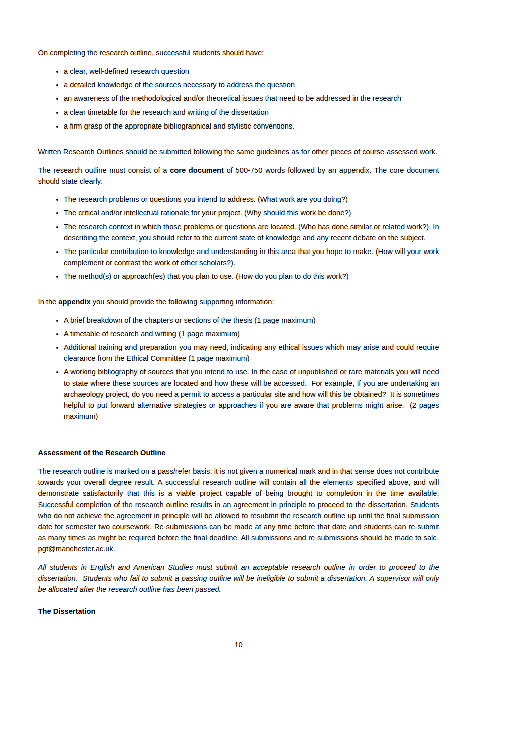On completing the research outline, successful students should have:
a clear, well-defined research question
a detailed knowledge of the sources necessary to address the question
an awareness of the methodological and/or theoretical issues that need to be addressed in the research
a clear timetable for the research and writing of the dissertation
a firm grasp of the appropriate bibliographical and stylistic conventions.
Written Research Outlines should be submitted following the same guidelines as for other pieces of course-assessed work.
The research outline must consist of a core document of 500-750 words followed by an appendix. The core document should state clearly:
The research problems or questions you intend to address. (What work are you doing?)
The critical and/or intellectual rationale for your project. (Why should this work be done?)
The research context in which those problems or questions are located. (Who has done similar or related work?). In describing the context, you should refer to the current state of knowledge and any recent debate on the subject.
The particular contribution to knowledge and understanding in this area that you hope to make. (How will your work complement or contrast the work of other scholars?).
The method(s) or approach(es) that you plan to use. (How do you plan to do this work?)
In the appendix you should provide the following supporting information:
A brief breakdown of the chapters or sections of the thesis (1 page maximum)
A timetable of research and writing (1 page maximum)
Additional training and preparation you may need, indicating any ethical issues which may arise and could require clearance from the Ethical Committee (1 page maximum)
A working bibliography of sources that you intend to use. In the case of unpublished or rare materials you will need to state where these sources are located and how these will be accessed. For example, if you are undertaking an archaeology project, do you need a permit to access a particular site and how will this be obtained? It is sometimes helpful to put forward alternative strategies or approaches if you are aware that problems might arise. (2 pages maximum)
Assessment of the Research Outline
The research outline is marked on a pass/refer basis: it is not given a numerical mark and in that sense does not contribute towards your overall degree result. A successful research outline will contain all the elements specified above, and will demonstrate satisfactorily that this is a viable project capable of being brought to completion in the time available. Successful completion of the research outline results in an agreement in principle to proceed to the dissertation. Students who do not achieve the agreement in principle will be allowed to resubmit the research outline up until the final submission date for semester two coursework. Re-submissions can be made at any time before that date and students can re-submit as many times as might be required before the final deadline. All submissions and re-submissions should be made to salc-pgt@manchester.ac.uk.
All students in English and American Studies must submit an acceptable research outline in order to proceed to the dissertation. Students who fail to submit a passing outline will be ineligible to submit a dissertation. A supervisor will only be allocated after the research outline has been passed.
The Dissertation
10